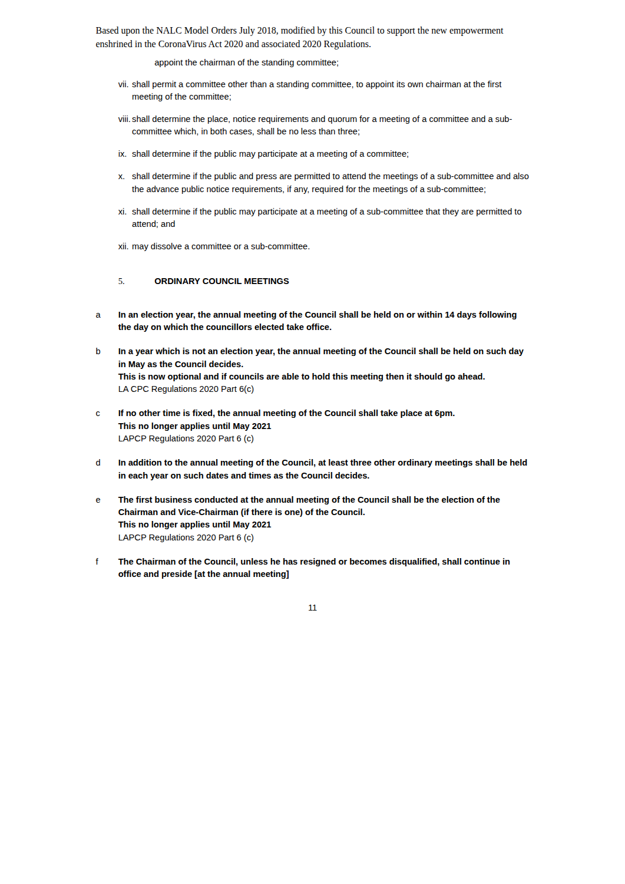Based upon the NALC Model Orders July 2018, modified by this Council to support the new empowerment enshrined in the CoronaVirus Act 2020 and associated 2020 Regulations.
appoint the chairman of the standing committee;
vii.
shall permit a committee other than a standing committee, to appoint its own chairman at the first meeting of the committee;
viii.
shall determine the place, notice requirements and quorum for a meeting of a committee and a sub-committee which, in both cases, shall be no less than three;
ix.
shall determine if the public may participate at a meeting of a committee;
x.
shall determine if the public and press are permitted to attend the meetings of a sub-committee and also the advance public notice requirements, if any, required for the meetings of a sub-committee;
xi.
shall determine if the public may participate at a meeting of a sub-committee that they are permitted to attend; and
xii.
may dissolve a committee or a sub-committee.
5. ORDINARY COUNCIL MEETINGS
a
In an election year, the annual meeting of the Council shall be held on or within 14 days following the day on which the councillors elected take office.
b
In a year which is not an election year, the annual meeting of the Council shall be held on such day in May as the Council decides.
This is now optional and if councils are able to hold this meeting then it should go ahead.
LA CPC Regulations 2020 Part 6(c)
c
If no other time is fixed, the annual meeting of the Council shall take place at 6pm.
This no longer applies until May 2021
LAPCP Regulations 2020 Part 6 (c)
d
In addition to the annual meeting of the Council, at least three other ordinary meetings shall be held in each year on such dates and times as the Council decides.
e
The first business conducted at the annual meeting of the Council shall be the election of the Chairman and Vice-Chairman (if there is one) of the Council.
This no longer applies until May 2021
LAPCP Regulations 2020 Part 6 (c)
f
The Chairman of the Council, unless he has resigned or becomes disqualified, shall continue in office and preside [at the annual meeting]
11